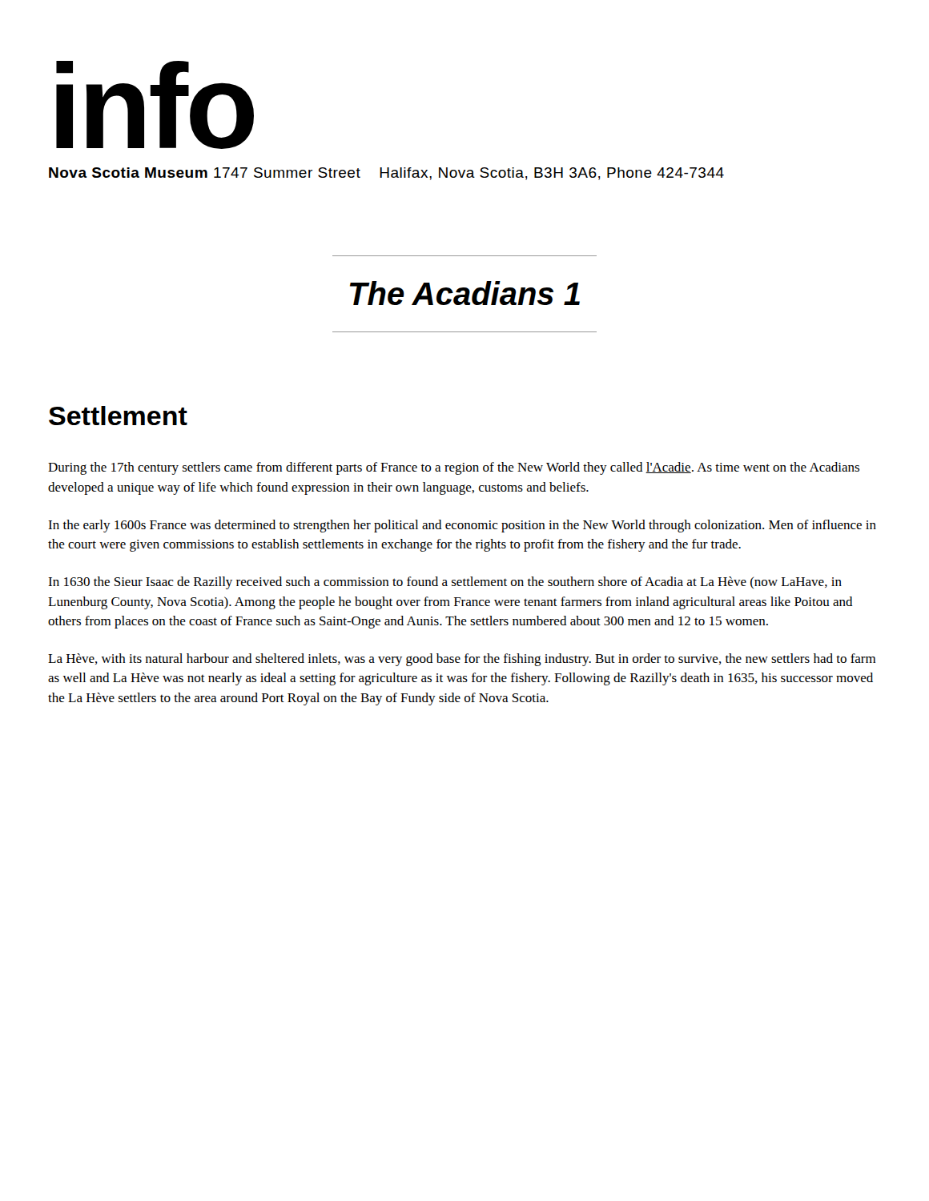info
Nova Scotia Museum 1747 Summer Street Halifax, Nova Scotia, B3H 3A6, Phone 424-7344
The Acadians 1
Settlement
During the 17th century settlers came from different parts of France to a region of the New World they called l'Acadie. As time went on the Acadians developed a unique way of life which found expression in their own language, customs and beliefs.
In the early 1600s France was determined to strengthen her political and economic position in the New World through colonization. Men of influence in the court were given commissions to establish settlements in exchange for the rights to profit from the fishery and the fur trade.
In 1630 the Sieur Isaac de Razilly received such a commission to found a settlement on the southern shore of Acadia at La Hève (now LaHave, in Lunenburg County, Nova Scotia). Among the people he bought over from France were tenant farmers from inland agricultural areas like Poitou and others from places on the coast of France such as Saint-Onge and Aunis. The settlers numbered about 300 men and 12 to 15 women.
La Hève, with its natural harbour and sheltered inlets, was a very good base for the fishing industry. But in order to survive, the new settlers had to farm as well and La Hève was not nearly as ideal a setting for agriculture as it was for the fishery. Following de Razilly's death in 1635, his successor moved the La Hève settlers to the area around Port Royal on the Bay of Fundy side of Nova Scotia.